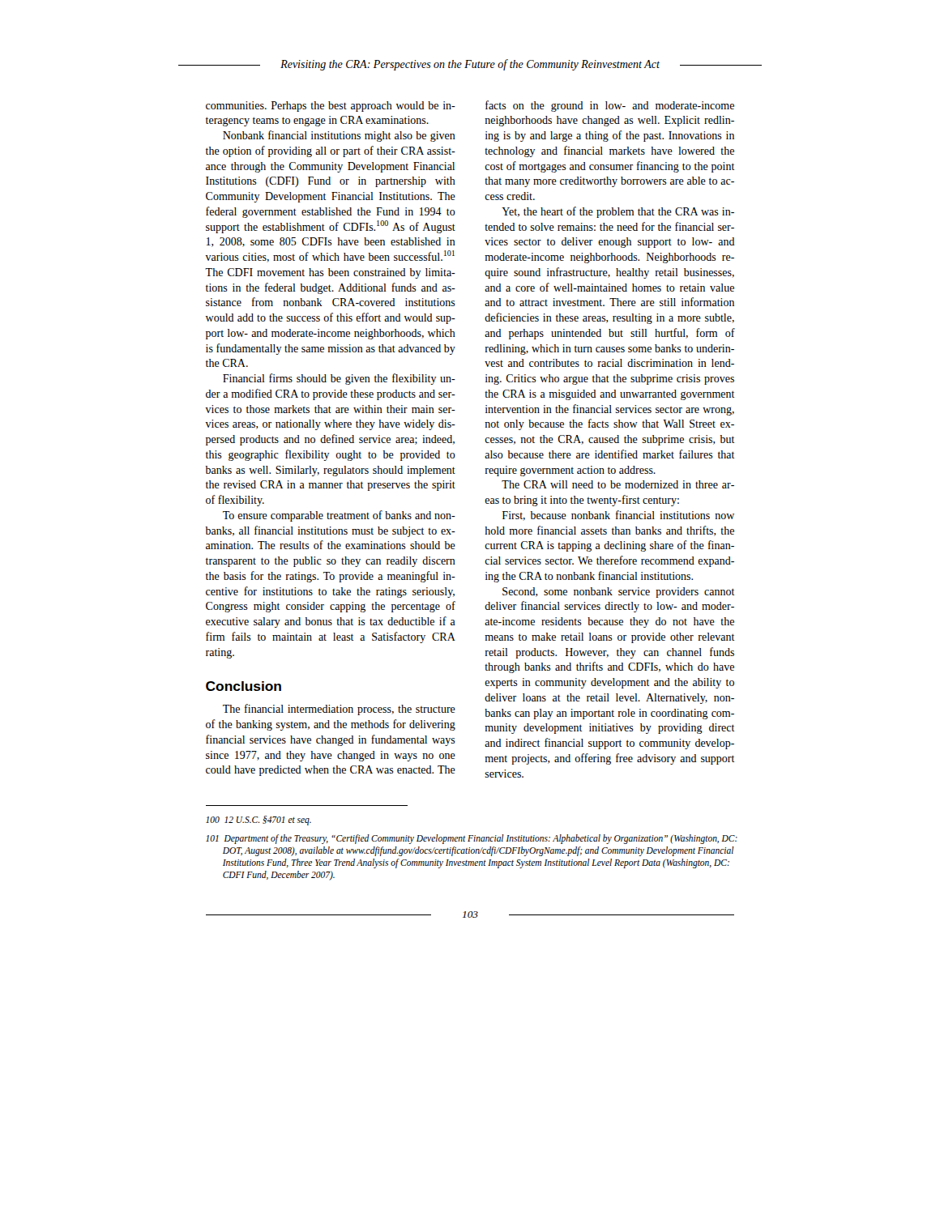Revisiting the CRA: Perspectives on the Future of the Community Reinvestment Act
communities. Perhaps the best approach would be interagency teams to engage in CRA examinations.
Nonbank financial institutions might also be given the option of providing all or part of their CRA assistance through the Community Development Financial Institutions (CDFI) Fund or in partnership with Community Development Financial Institutions. The federal government established the Fund in 1994 to support the establishment of CDFIs.100 As of August 1, 2008, some 805 CDFIs have been established in various cities, most of which have been successful.101 The CDFI movement has been constrained by limitations in the federal budget. Additional funds and assistance from nonbank CRA-covered institutions would add to the success of this effort and would support low- and moderate-income neighborhoods, which is fundamentally the same mission as that advanced by the CRA.
Financial firms should be given the flexibility under a modified CRA to provide these products and services to those markets that are within their main services areas, or nationally where they have widely dispersed products and no defined service area; indeed, this geographic flexibility ought to be provided to banks as well. Similarly, regulators should implement the revised CRA in a manner that preserves the spirit of flexibility.
To ensure comparable treatment of banks and nonbanks, all financial institutions must be subject to examination. The results of the examinations should be transparent to the public so they can readily discern the basis for the ratings. To provide a meaningful incentive for institutions to take the ratings seriously, Congress might consider capping the percentage of executive salary and bonus that is tax deductible if a firm fails to maintain at least a Satisfactory CRA rating.
Conclusion
The financial intermediation process, the structure of the banking system, and the methods for delivering financial services have changed in fundamental ways since 1977, and they have changed in ways no one could have predicted when the CRA was enacted. The facts on the ground in low- and moderate-income neighborhoods have changed as well. Explicit redlining is by and large a thing of the past. Innovations in technology and financial markets have lowered the cost of mortgages and consumer financing to the point that many more creditworthy borrowers are able to access credit.
Yet, the heart of the problem that the CRA was intended to solve remains: the need for the financial services sector to deliver enough support to low- and moderate-income neighborhoods. Neighborhoods require sound infrastructure, healthy retail businesses, and a core of well-maintained homes to retain value and to attract investment. There are still information deficiencies in these areas, resulting in a more subtle, and perhaps unintended but still hurtful, form of redlining, which in turn causes some banks to underinvest and contributes to racial discrimination in lending. Critics who argue that the subprime crisis proves the CRA is a misguided and unwarranted government intervention in the financial services sector are wrong, not only because the facts show that Wall Street excesses, not the CRA, caused the subprime crisis, but also because there are identified market failures that require government action to address.
The CRA will need to be modernized in three areas to bring it into the twenty-first century:
First, because nonbank financial institutions now hold more financial assets than banks and thrifts, the current CRA is tapping a declining share of the financial services sector. We therefore recommend expanding the CRA to nonbank financial institutions.
Second, some nonbank service providers cannot deliver financial services directly to low- and moderate-income residents because they do not have the means to make retail loans or provide other relevant retail products. However, they can channel funds through banks and thrifts and CDFIs, which do have experts in community development and the ability to deliver loans at the retail level. Alternatively, nonbanks can play an important role in coordinating community development initiatives by providing direct and indirect financial support to community development projects, and offering free advisory and support services.
100 12 U.S.C. §4701 et seq.
101 Department of the Treasury, “Certified Community Development Financial Institutions: Alphabetical by Organization” (Washington, DC: DOT, August 2008), available at www.cdfifund.gov/docs/certification/cdfi/CDFIbyOrgName.pdf; and Community Development Financial Institutions Fund, Three Year Trend Analysis of Community Investment Impact System Institutional Level Report Data (Washington, DC: CDFI Fund, December 2007).
103